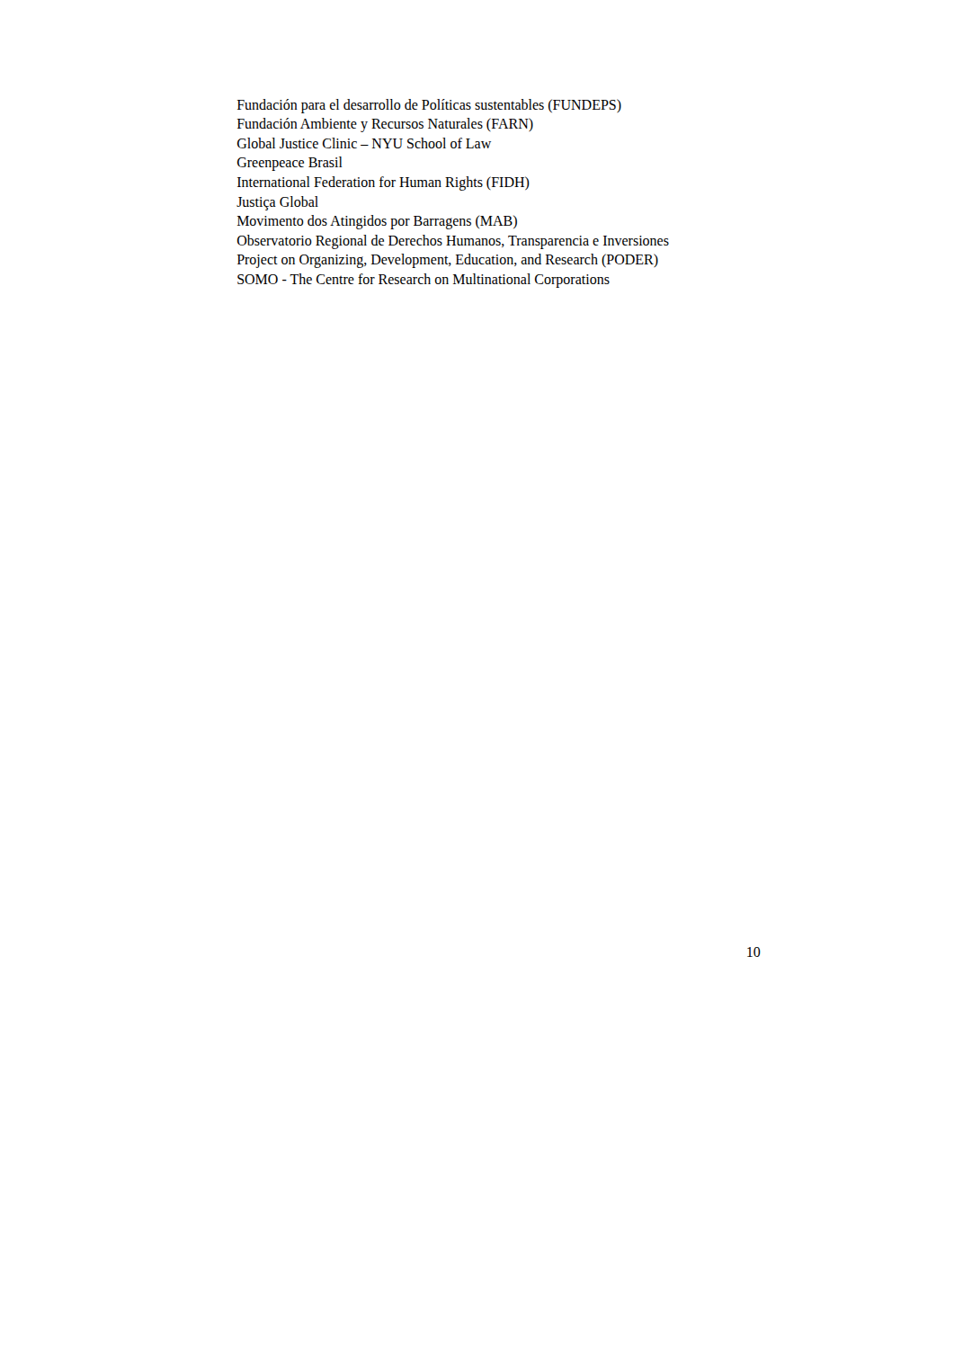Fundación para el desarrollo de Políticas sustentables (FUNDEPS)
Fundación Ambiente y Recursos Naturales (FARN)
Global Justice Clinic – NYU School of Law
Greenpeace Brasil
International Federation for Human Rights (FIDH)
Justiça Global
Movimento dos Atingidos por Barragens (MAB)
Observatorio Regional de Derechos Humanos, Transparencia e Inversiones
Project on Organizing, Development, Education, and Research (PODER)
SOMO - The Centre for Research on Multinational Corporations
10